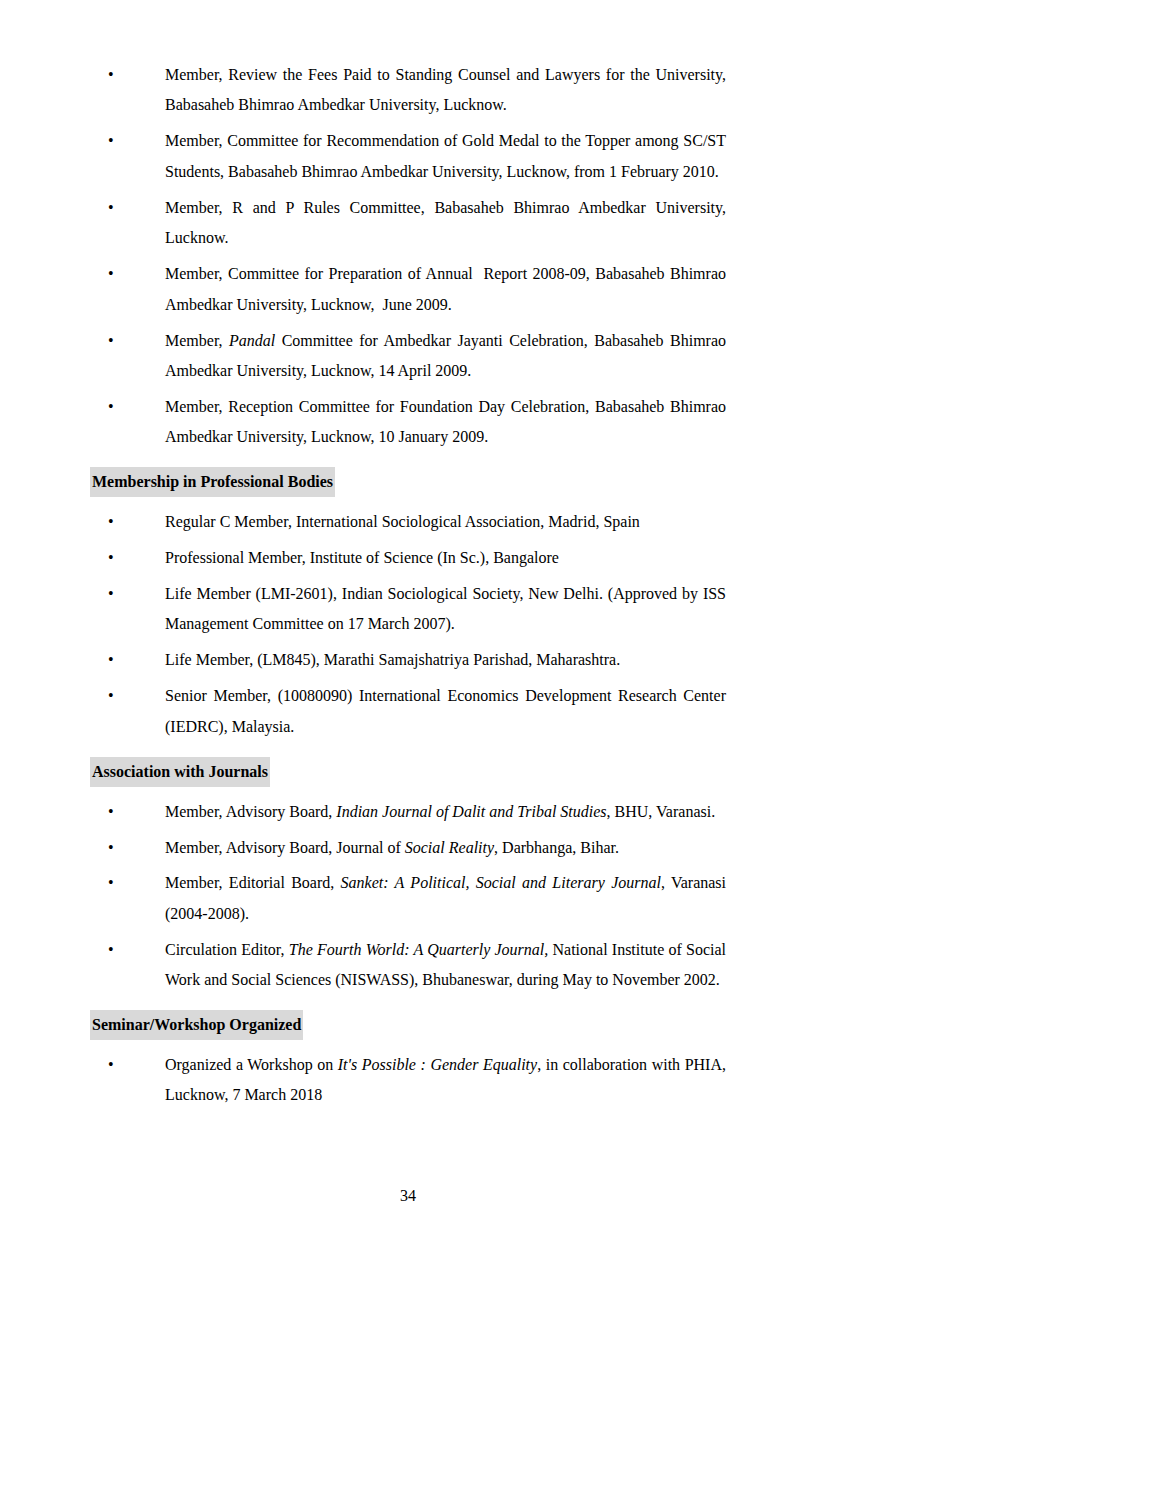Member, Review the Fees Paid to Standing Counsel and Lawyers for the University, Babasaheb Bhimrao Ambedkar University, Lucknow.
Member, Committee for Recommendation of Gold Medal to the Topper among SC/ST Students, Babasaheb Bhimrao Ambedkar University, Lucknow, from 1 February 2010.
Member, R and P Rules Committee, Babasaheb Bhimrao Ambedkar University, Lucknow.
Member, Committee for Preparation of Annual Report 2008-09, Babasaheb Bhimrao Ambedkar University, Lucknow, June 2009.
Member, Pandal Committee for Ambedkar Jayanti Celebration, Babasaheb Bhimrao Ambedkar University, Lucknow, 14 April 2009.
Member, Reception Committee for Foundation Day Celebration, Babasaheb Bhimrao Ambedkar University, Lucknow, 10 January 2009.
Membership in Professional Bodies
Regular C Member, International Sociological Association, Madrid, Spain
Professional Member, Institute of Science (In Sc.), Bangalore
Life Member (LMI-2601), Indian Sociological Society, New Delhi. (Approved by ISS Management Committee on 17 March 2007).
Life Member, (LM845), Marathi Samajshatriya Parishad, Maharashtra.
Senior Member, (10080090) International Economics Development Research Center (IEDRC), Malaysia.
Association with Journals
Member, Advisory Board, Indian Journal of Dalit and Tribal Studies, BHU, Varanasi.
Member, Advisory Board, Journal of Social Reality, Darbhanga, Bihar.
Member, Editorial Board, Sanket: A Political, Social and Literary Journal, Varanasi (2004-2008).
Circulation Editor, The Fourth World: A Quarterly Journal, National Institute of Social Work and Social Sciences (NISWASS), Bhubaneswar, during May to November 2002.
Seminar/Workshop Organized
Organized a Workshop on It's Possible : Gender Equality, in collaboration with PHIA, Lucknow, 7 March 2018
34